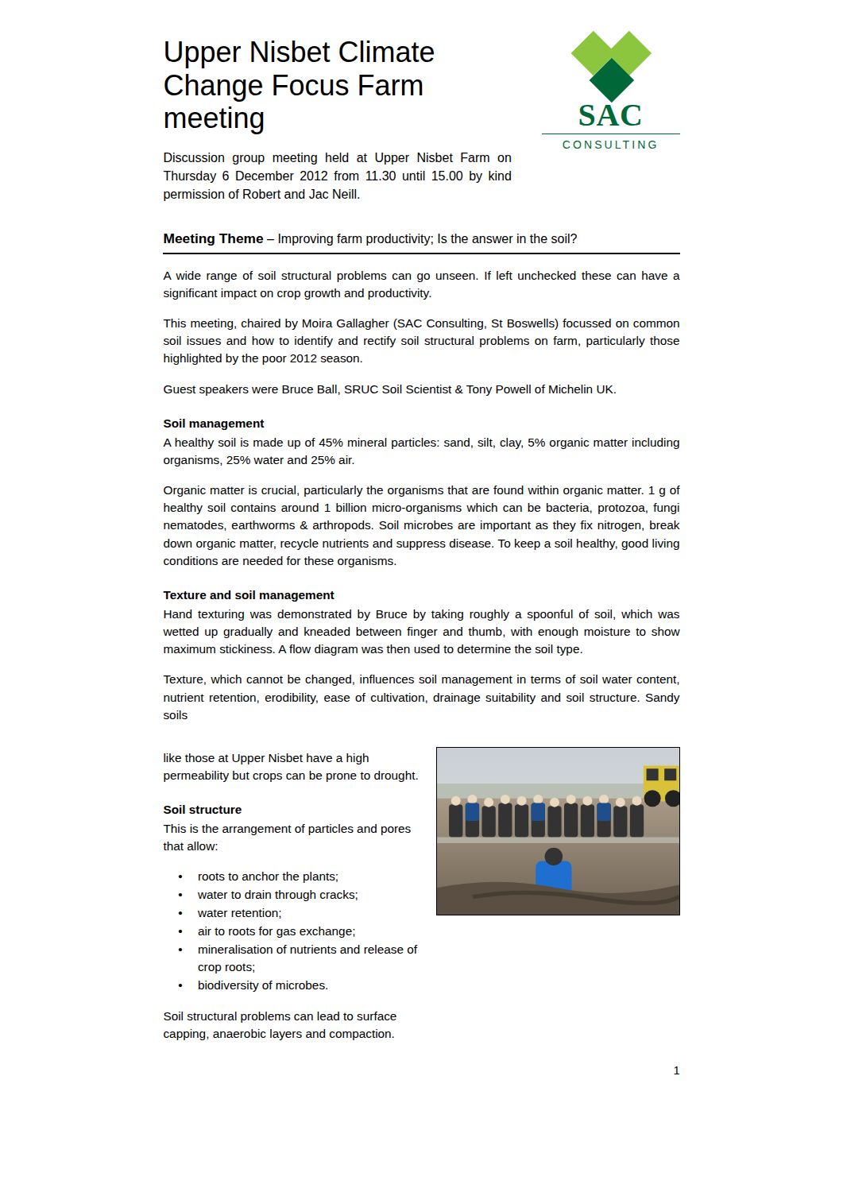SAC
CONSULTING
Upper Nisbet Climate Change Focus Farm meeting
Discussion group meeting held at Upper Nisbet Farm on Thursday 6 December 2012 from 11.30 until 15.00 by kind permission of Robert and Jac Neill.
Meeting Theme – Improving farm productivity; Is the answer in the soil?
A wide range of soil structural problems can go unseen. If left unchecked these can have a significant impact on crop growth and productivity.
This meeting, chaired by Moira Gallagher (SAC Consulting, St Boswells) focussed on common soil issues and how to identify and rectify soil structural problems on farm, particularly those highlighted by the poor 2012 season.
Guest speakers were Bruce Ball, SRUC Soil Scientist & Tony Powell of Michelin UK.
Soil management
A healthy soil is made up of 45% mineral particles: sand, silt, clay, 5% organic matter including organisms, 25% water and 25% air.
Organic matter is crucial, particularly the organisms that are found within organic matter. 1 g of healthy soil contains around 1 billion micro-organisms which can be bacteria, protozoa, fungi nematodes, earthworms & arthropods. Soil microbes are important as they fix nitrogen, break down organic matter, recycle nutrients and suppress disease. To keep a soil healthy, good living conditions are needed for these organisms.
Texture and soil management
Hand texturing was demonstrated by Bruce by taking roughly a spoonful of soil, which was wetted up gradually and kneaded between finger and thumb, with enough moisture to show maximum stickiness. A flow diagram was then used to determine the soil type.
Texture, which cannot be changed, influences soil management in terms of soil water content, nutrient retention, erodibility, ease of cultivation, drainage suitability and soil structure. Sandy soils
like those at Upper Nisbet have a high permeability but crops can be prone to drought.
Soil structure
This is the arrangement of particles and pores that allow:
roots to anchor the plants;
water to drain through cracks;
water retention;
air to roots for gas exchange;
mineralisation of nutrients and release of crop roots;
biodiversity of microbes.
Soil structural problems can lead to surface capping, anaerobic layers and compaction.
1